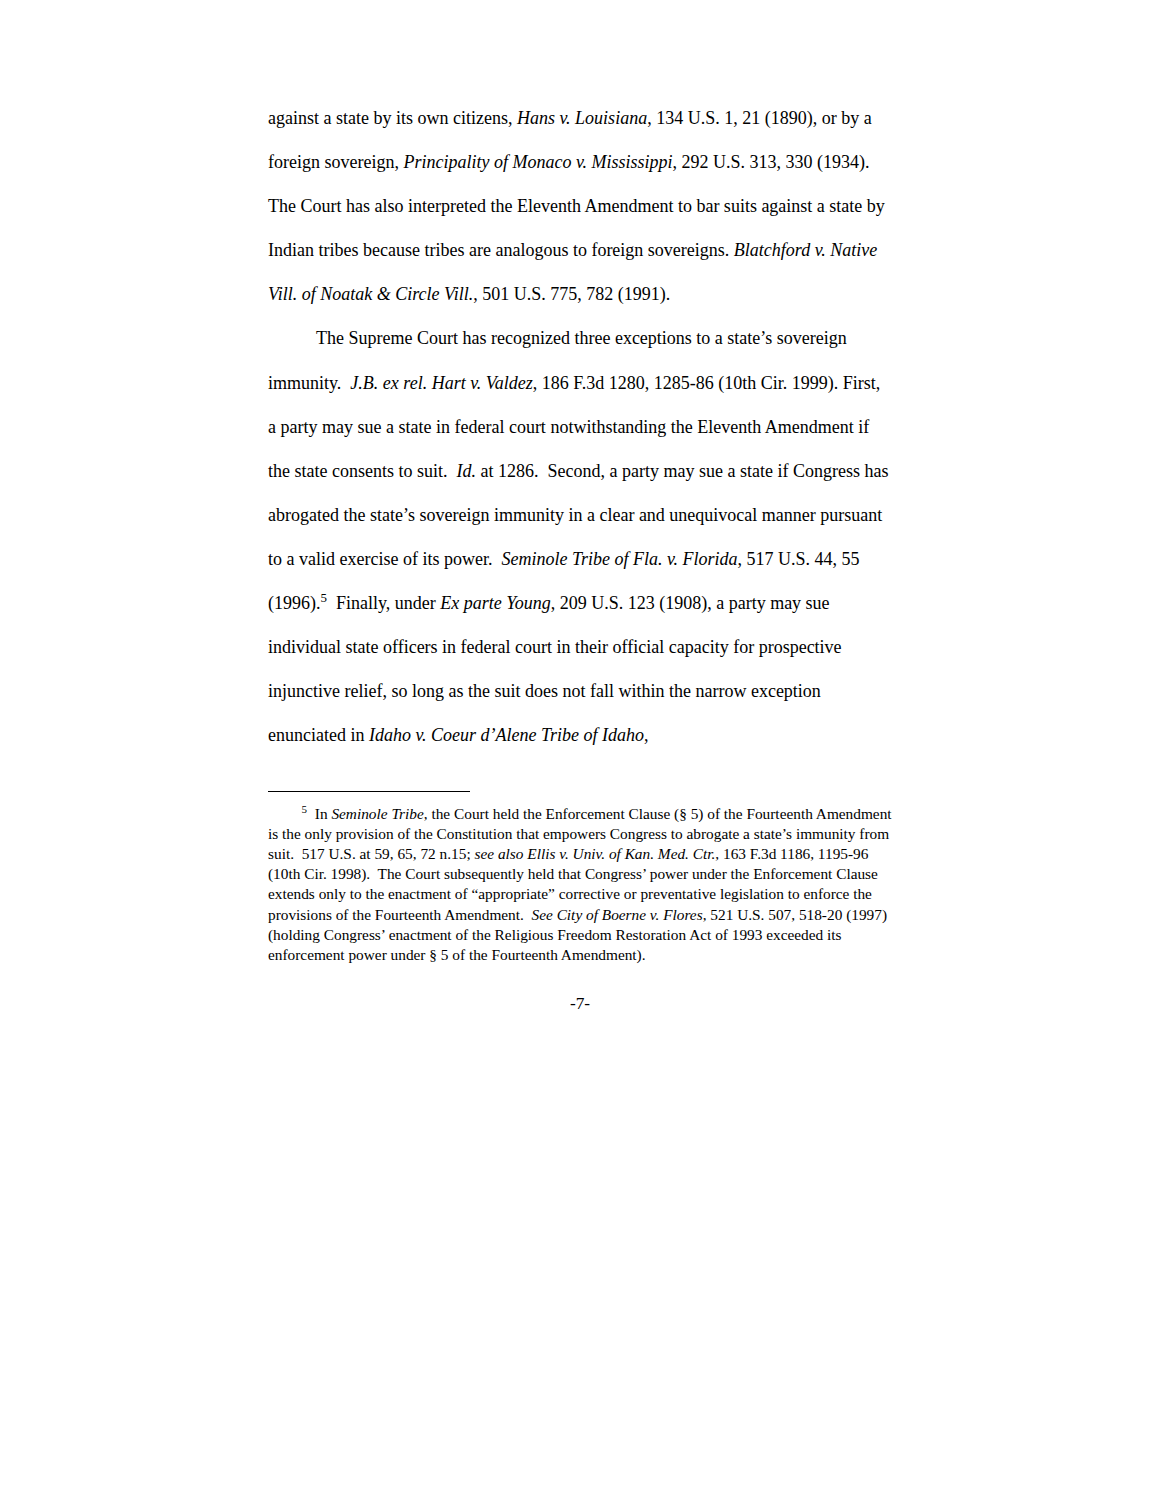against a state by its own citizens, Hans v. Louisiana, 134 U.S. 1, 21 (1890), or by a foreign sovereign, Principality of Monaco v. Mississippi, 292 U.S. 313, 330 (1934). The Court has also interpreted the Eleventh Amendment to bar suits against a state by Indian tribes because tribes are analogous to foreign sovereigns. Blatchford v. Native Vill. of Noatak & Circle Vill., 501 U.S. 775, 782 (1991).
The Supreme Court has recognized three exceptions to a state’s sovereign immunity. J.B. ex rel. Hart v. Valdez, 186 F.3d 1280, 1285-86 (10th Cir. 1999). First, a party may sue a state in federal court notwithstanding the Eleventh Amendment if the state consents to suit. Id. at 1286. Second, a party may sue a state if Congress has abrogated the state’s sovereign immunity in a clear and unequivocal manner pursuant to a valid exercise of its power. Seminole Tribe of Fla. v. Florida, 517 U.S. 44, 55 (1996).5 Finally, under Ex parte Young, 209 U.S. 123 (1908), a party may sue individual state officers in federal court in their official capacity for prospective injunctive relief, so long as the suit does not fall within the narrow exception enunciated in Idaho v. Coeur d’Alene Tribe of Idaho,
5 In Seminole Tribe, the Court held the Enforcement Clause (§ 5) of the Fourteenth Amendment is the only provision of the Constitution that empowers Congress to abrogate a state’s immunity from suit. 517 U.S. at 59, 65, 72 n.15; see also Ellis v. Univ. of Kan. Med. Ctr., 163 F.3d 1186, 1195-96 (10th Cir. 1998). The Court subsequently held that Congress’ power under the Enforcement Clause extends only to the enactment of “appropriate” corrective or preventative legislation to enforce the provisions of the Fourteenth Amendment. See City of Boerne v. Flores, 521 U.S. 507, 518-20 (1997) (holding Congress’ enactment of the Religious Freedom Restoration Act of 1993 exceeded its enforcement power under § 5 of the Fourteenth Amendment).
-7-